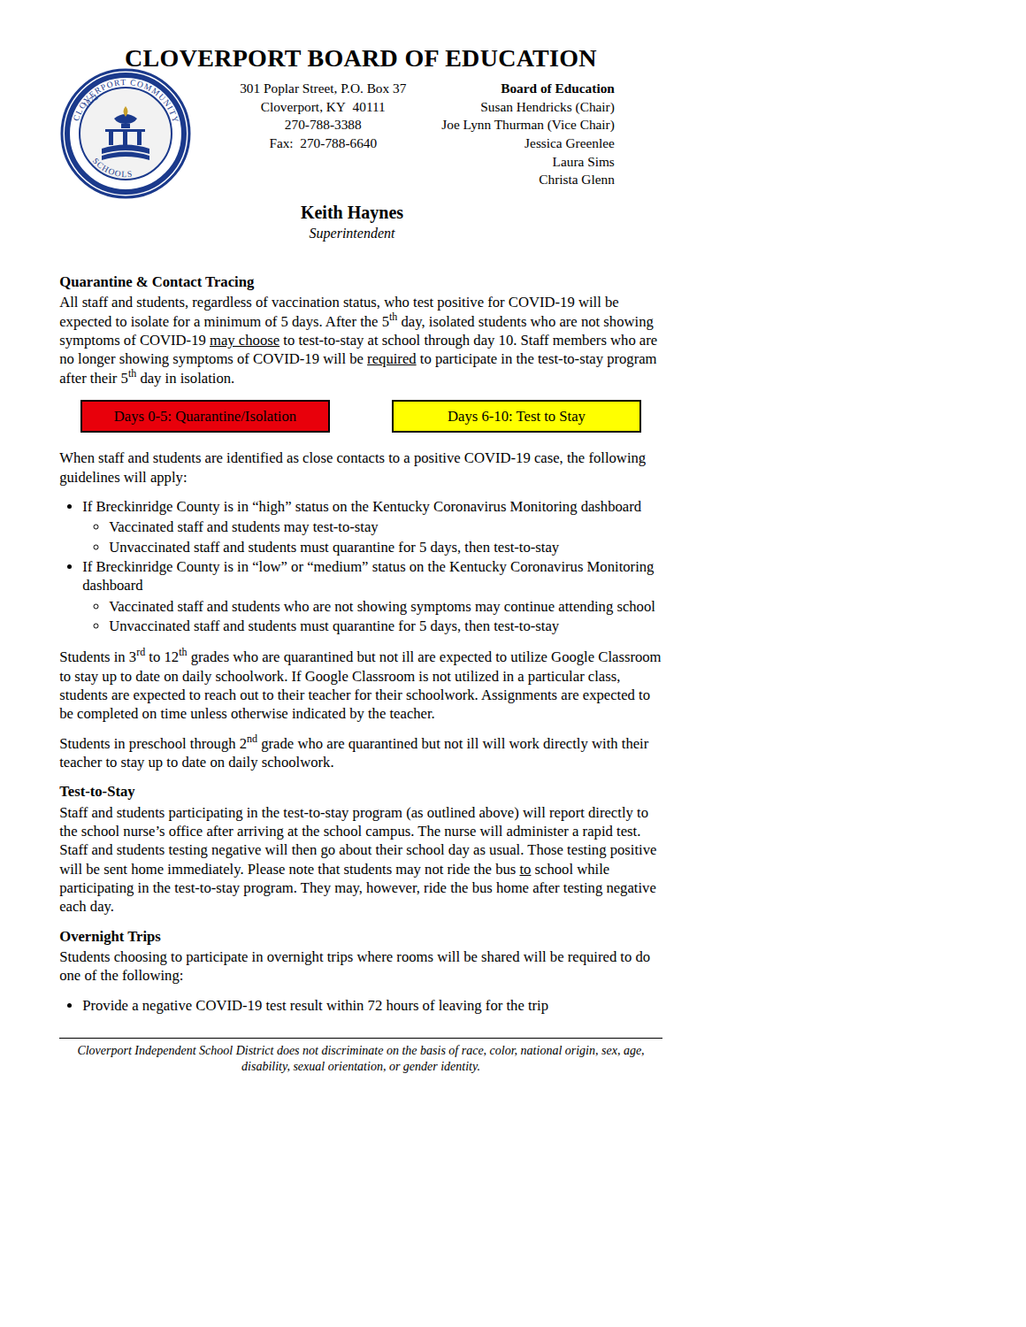CLOVERPORT COMMUNITY SCHOOLS 1872
CLOVERPORT BOARD OF EDUCATION
301 Poplar Street, P.O. Box 37
Cloverport, KY 40111
270-788-3388
Fax: 270-788-6640
Board of Education
Susan Hendricks (Chair)
Joe Lynn Thurman (Vice Chair)
Jessica Greenlee
Laura Sims
Christa Glenn
Keith Haynes
Superintendent
Quarantine & Contact Tracing
All staff and students, regardless of vaccination status, who test positive for COVID-19 will be expected to isolate for a minimum of 5 days. After the 5th day, isolated students who are not showing symptoms of COVID-19 may choose to test-to-stay at school through day 10. Staff members who are no longer showing symptoms of COVID-19 will be required to participate in the test-to-stay program after their 5th day in isolation.
Days 0-5: Quarantine/Isolation
Days 6-10: Test to Stay
When staff and students are identified as close contacts to a positive COVID-19 case, the following guidelines will apply:
If Breckinridge County is in “high” status on the Kentucky Coronavirus Monitoring dashboard
Vaccinated staff and students may test-to-stay
Unvaccinated staff and students must quarantine for 5 days, then test-to-stay
If Breckinridge County is in “low” or “medium” status on the Kentucky Coronavirus Monitoring dashboard
Vaccinated staff and students who are not showing symptoms may continue attending school
Unvaccinated staff and students must quarantine for 5 days, then test-to-stay
Students in 3rd to 12th grades who are quarantined but not ill are expected to utilize Google Classroom to stay up to date on daily schoolwork. If Google Classroom is not utilized in a particular class, students are expected to reach out to their teacher for their schoolwork. Assignments are expected to be completed on time unless otherwise indicated by the teacher.
Students in preschool through 2nd grade who are quarantined but not ill will work directly with their teacher to stay up to date on daily schoolwork.
Test-to-Stay
Staff and students participating in the test-to-stay program (as outlined above) will report directly to the school nurse’s office after arriving at the school campus. The nurse will administer a rapid test. Staff and students testing negative will then go about their school day as usual. Those testing positive will be sent home immediately. Please note that students may not ride the bus to school while participating in the test-to-stay program. They may, however, ride the bus home after testing negative each day.
Overnight Trips
Students choosing to participate in overnight trips where rooms will be shared will be required to do one of the following:
Provide a negative COVID-19 test result within 72 hours of leaving for the trip
Cloverport Independent School District does not discriminate on the basis of race, color, national origin, sex, age, disability, sexual orientation, or gender identity.